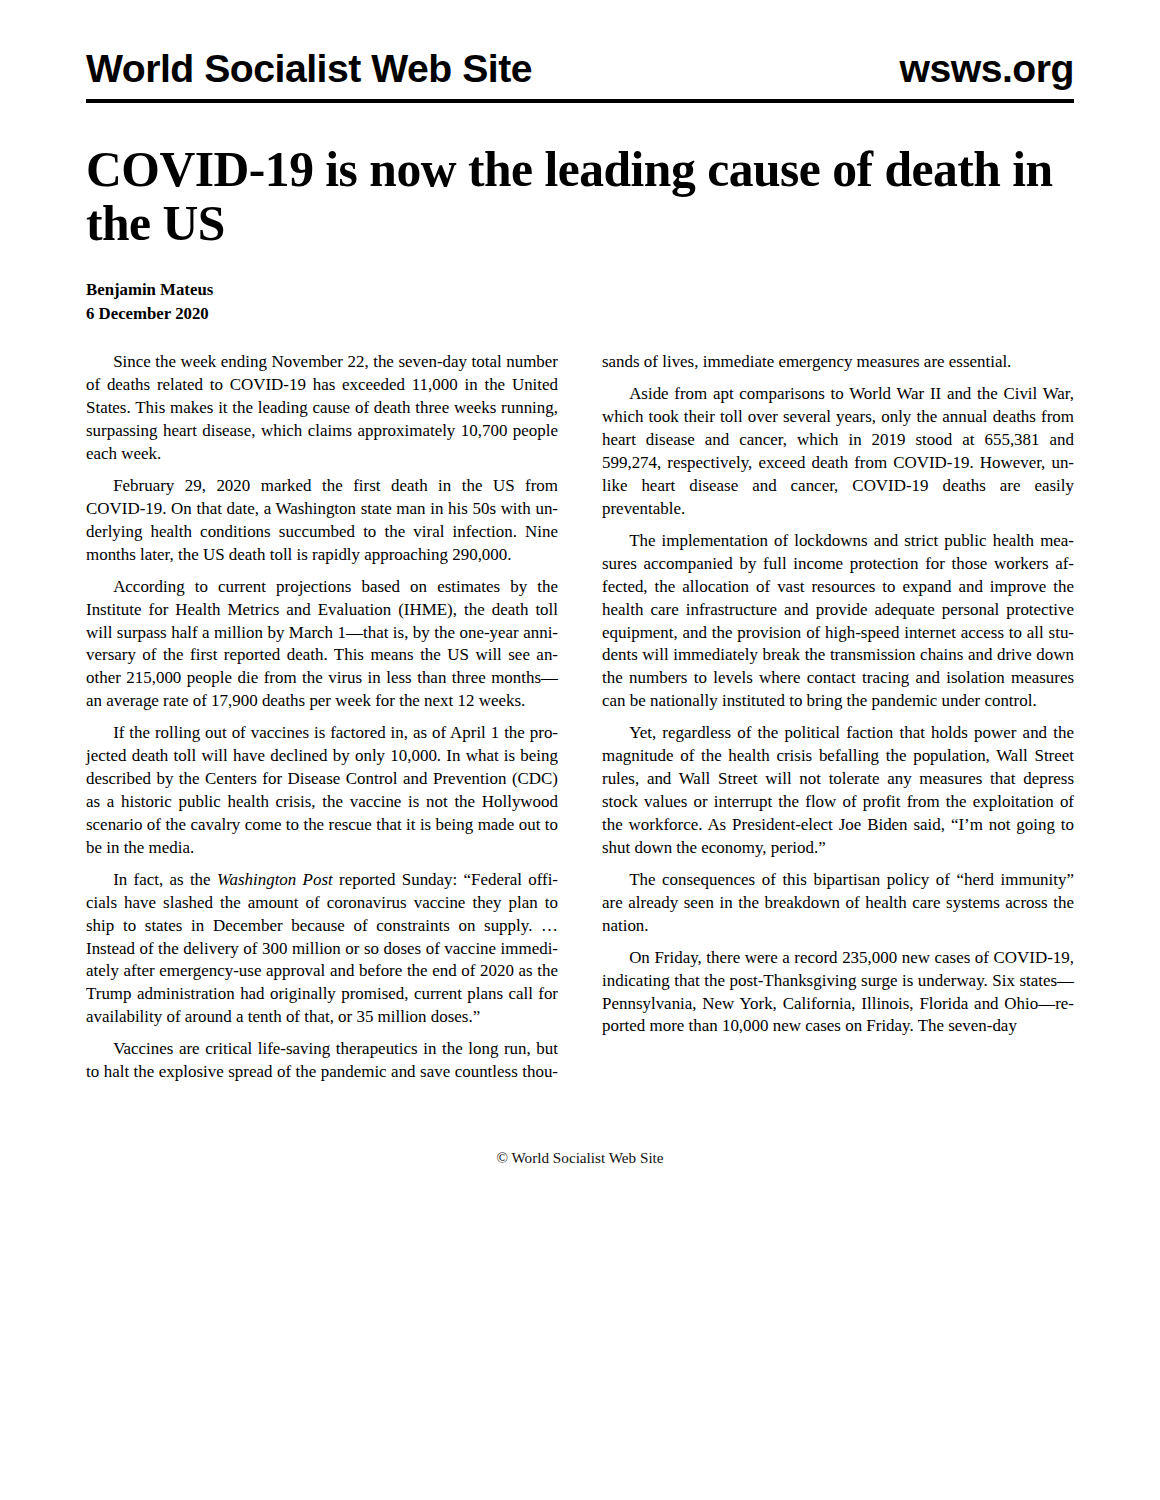World Socialist Web Site
wsws.org
COVID-19 is now the leading cause of death in the US
Benjamin Mateus 6 December 2020
Since the week ending November 22, the seven-day total number of deaths related to COVID-19 has exceeded 11,000 in the United States. This makes it the leading cause of death three weeks running, surpassing heart disease, which claims approximately 10,700 people each week.
February 29, 2020 marked the first death in the US from COVID-19. On that date, a Washington state man in his 50s with underlying health conditions succumbed to the viral infection. Nine months later, the US death toll is rapidly approaching 290,000.
According to current projections based on estimates by the Institute for Health Metrics and Evaluation (IHME), the death toll will surpass half a million by March 1—that is, by the one-year anniversary of the first reported death. This means the US will see another 215,000 people die from the virus in less than three months—an average rate of 17,900 deaths per week for the next 12 weeks.
If the rolling out of vaccines is factored in, as of April 1 the projected death toll will have declined by only 10,000. In what is being described by the Centers for Disease Control and Prevention (CDC) as a historic public health crisis, the vaccine is not the Hollywood scenario of the cavalry come to the rescue that it is being made out to be in the media.
In fact, as the Washington Post reported Sunday: “Federal officials have slashed the amount of coronavirus vaccine they plan to ship to states in December because of constraints on supply. … Instead of the delivery of 300 million or so doses of vaccine immediately after emergency-use approval and before the end of 2020 as the Trump administration had originally promised, current plans call for availability of around a tenth of that, or 35 million doses.”
Vaccines are critical life-saving therapeutics in the long run, but to halt the explosive spread of the pandemic and save countless thousands of lives, immediate emergency measures are essential.
Aside from apt comparisons to World War II and the Civil War, which took their toll over several years, only the annual deaths from heart disease and cancer, which in 2019 stood at 655,381 and 599,274, respectively, exceed death from COVID-19. However, unlike heart disease and cancer, COVID-19 deaths are easily preventable.
The implementation of lockdowns and strict public health measures accompanied by full income protection for those workers affected, the allocation of vast resources to expand and improve the health care infrastructure and provide adequate personal protective equipment, and the provision of high-speed internet access to all students will immediately break the transmission chains and drive down the numbers to levels where contact tracing and isolation measures can be nationally instituted to bring the pandemic under control.
Yet, regardless of the political faction that holds power and the magnitude of the health crisis befalling the population, Wall Street rules, and Wall Street will not tolerate any measures that depress stock values or interrupt the flow of profit from the exploitation of the workforce. As President-elect Joe Biden said, “I’m not going to shut down the economy, period.”
The consequences of this bipartisan policy of “herd immunity” are already seen in the breakdown of health care systems across the nation.
On Friday, there were a record 235,000 new cases of COVID-19, indicating that the post-Thanksgiving surge is underway. Six states—Pennsylvania, New York, California, Illinois, Florida and Ohio—reported more than 10,000 new cases on Friday. The seven-day
© World Socialist Web Site